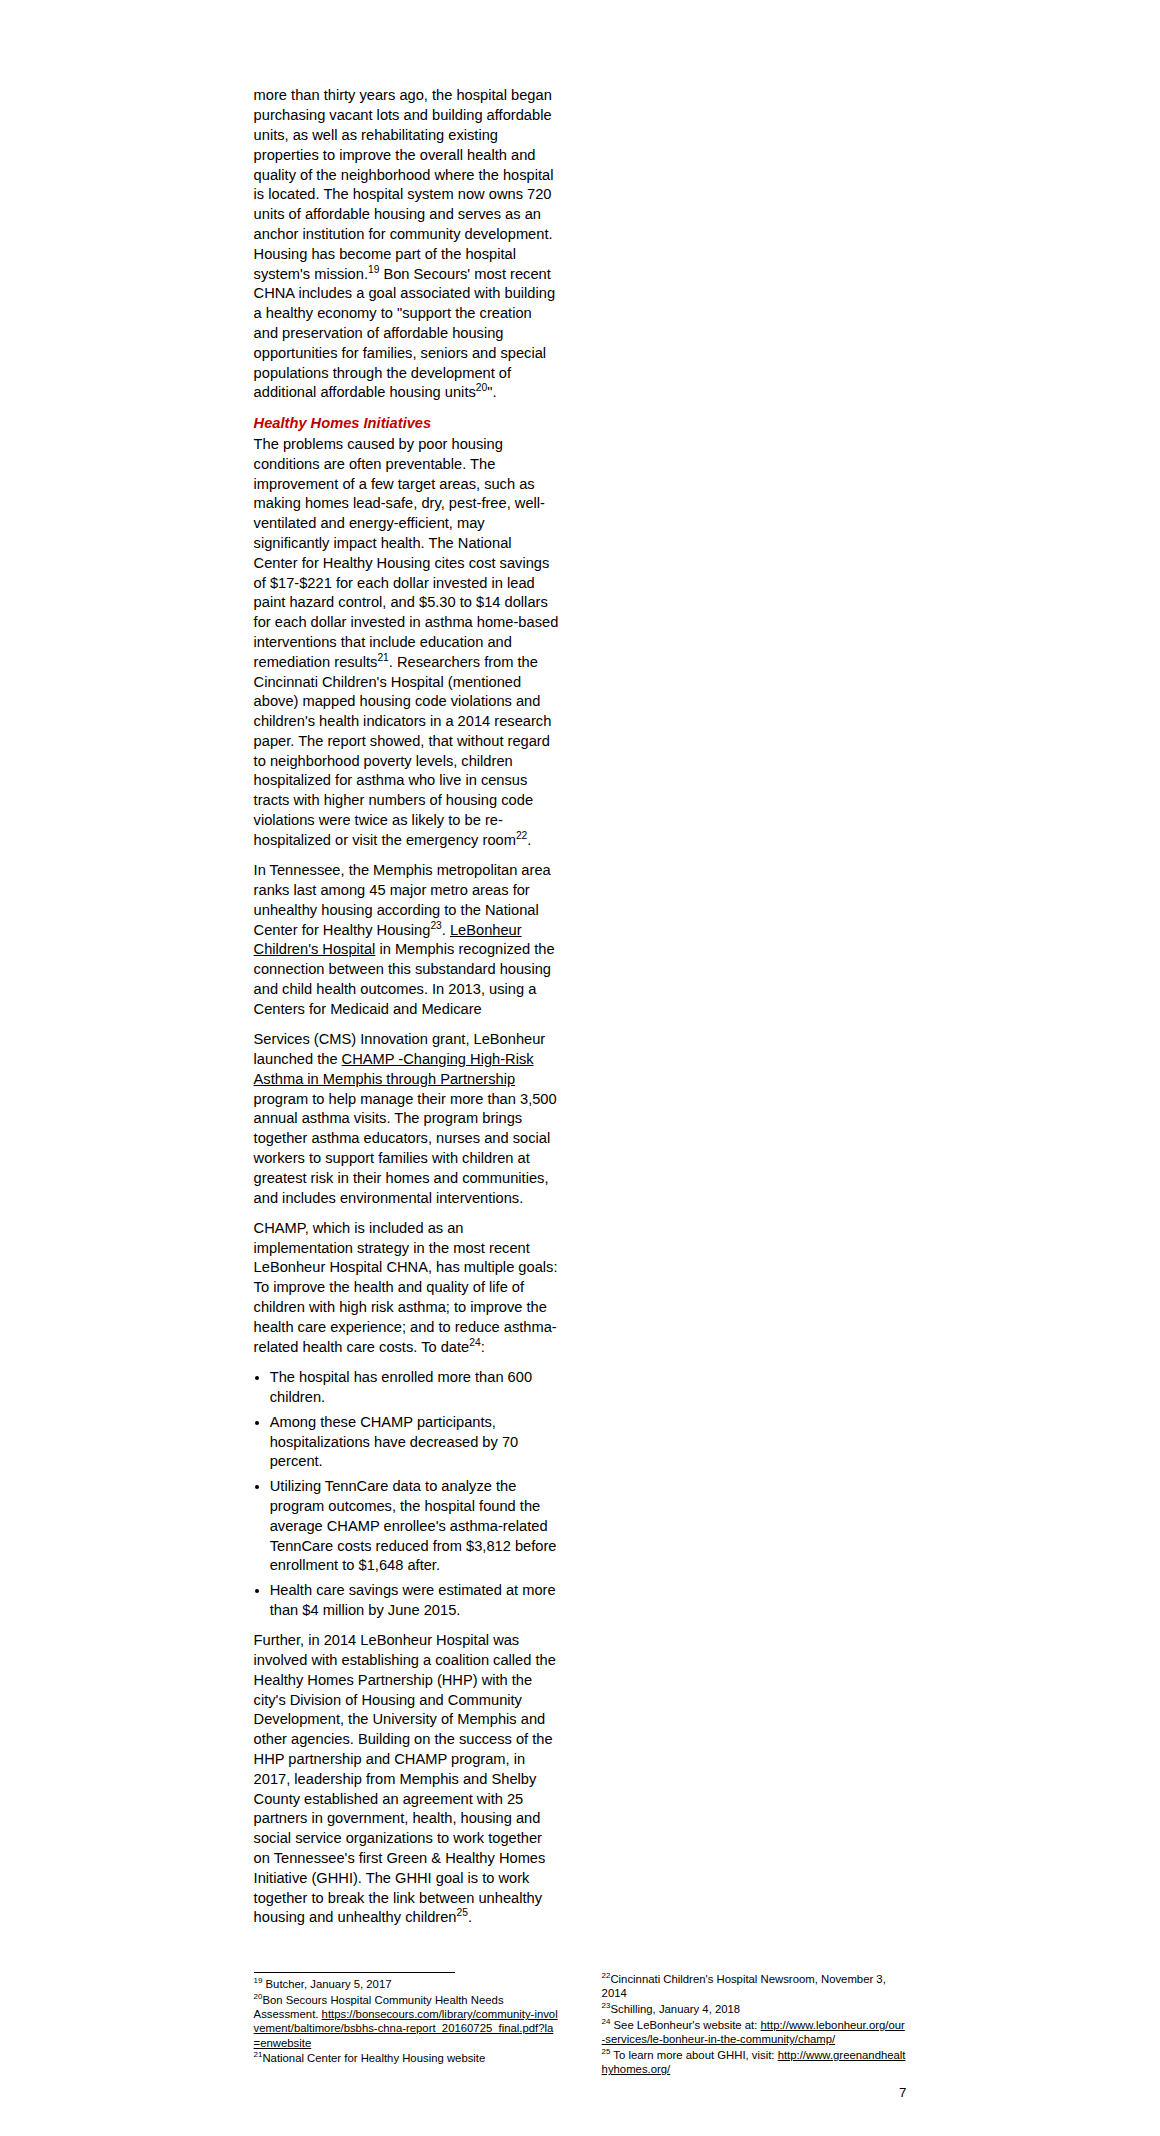more than thirty years ago, the hospital began purchasing vacant lots and building affordable units, as well as rehabilitating existing properties to improve the overall health and quality of the neighborhood where the hospital is located. The hospital system now owns 720 units of affordable housing and serves as an anchor institution for community development. Housing has become part of the hospital system's mission.19 Bon Secours' most recent CHNA includes a goal associated with building a healthy economy to "support the creation and preservation of affordable housing opportunities for families, seniors and special populations through the development of additional affordable housing units20".
Healthy Homes Initiatives
The problems caused by poor housing conditions are often preventable. The improvement of a few target areas, such as making homes lead-safe, dry, pest-free, well-ventilated and energy-efficient, may significantly impact health. The National Center for Healthy Housing cites cost savings of $17-$221 for each dollar invested in lead paint hazard control, and $5.30 to $14 dollars for each dollar invested in asthma home-based interventions that include education and remediation results21. Researchers from the Cincinnati Children's Hospital (mentioned above) mapped housing code violations and children's health indicators in a 2014 research paper. The report showed, that without regard to neighborhood poverty levels, children hospitalized for asthma who live in census tracts with higher numbers of housing code violations were twice as likely to be re-hospitalized or visit the emergency room22.
In Tennessee, the Memphis metropolitan area ranks last among 45 major metro areas for unhealthy housing according to the National Center for Healthy Housing23. LeBonheur Children's Hospital in Memphis recognized the connection between this substandard housing and child health outcomes. In 2013, using a Centers for Medicaid and Medicare
Services (CMS) Innovation grant, LeBonheur launched the CHAMP -Changing High-Risk Asthma in Memphis through Partnership program to help manage their more than 3,500 annual asthma visits. The program brings together asthma educators, nurses and social workers to support families with children at greatest risk in their homes and communities, and includes environmental interventions.
CHAMP, which is included as an implementation strategy in the most recent LeBonheur Hospital CHNA, has multiple goals: To improve the health and quality of life of children with high risk asthma; to improve the health care experience; and to reduce asthma-related health care costs. To date24:
The hospital has enrolled more than 600 children.
Among these CHAMP participants, hospitalizations have decreased by 70 percent.
Utilizing TennCare data to analyze the program outcomes, the hospital found the average CHAMP enrollee's asthma-related TennCare costs reduced from $3,812 before enrollment to $1,648 after.
Health care savings were estimated at more than $4 million by June 2015.
Further, in 2014 LeBonheur Hospital was involved with establishing a coalition called the Healthy Homes Partnership (HHP) with the city's Division of Housing and Community Development, the University of Memphis and other agencies. Building on the success of the HHP partnership and CHAMP program, in 2017, leadership from Memphis and Shelby County established an agreement with 25 partners in government, health, housing and social service organizations to work together on Tennessee's first Green & Healthy Homes Initiative (GHHI). The GHHI goal is to work together to break the link between unhealthy housing and unhealthy children25.
19 Butcher, January 5, 2017
20Bon Secours Hospital Community Health Needs Assessment. https://bonsecours.com/library/community-involvement/baltimore/bsbhs-chna-report_20160725_final.pdf?la=enwebsite
21National Center for Healthy Housing website
22Cincinnati Children's Hospital Newsroom, November 3, 2014
23Schilling, January 4, 2018
24 See LeBonheur's website at: http://www.lebonheur.org/our-services/le-bonheur-in-the-community/champ/
25 To learn more about GHHI, visit: http://www.greenandhealthyhomes.org/
7